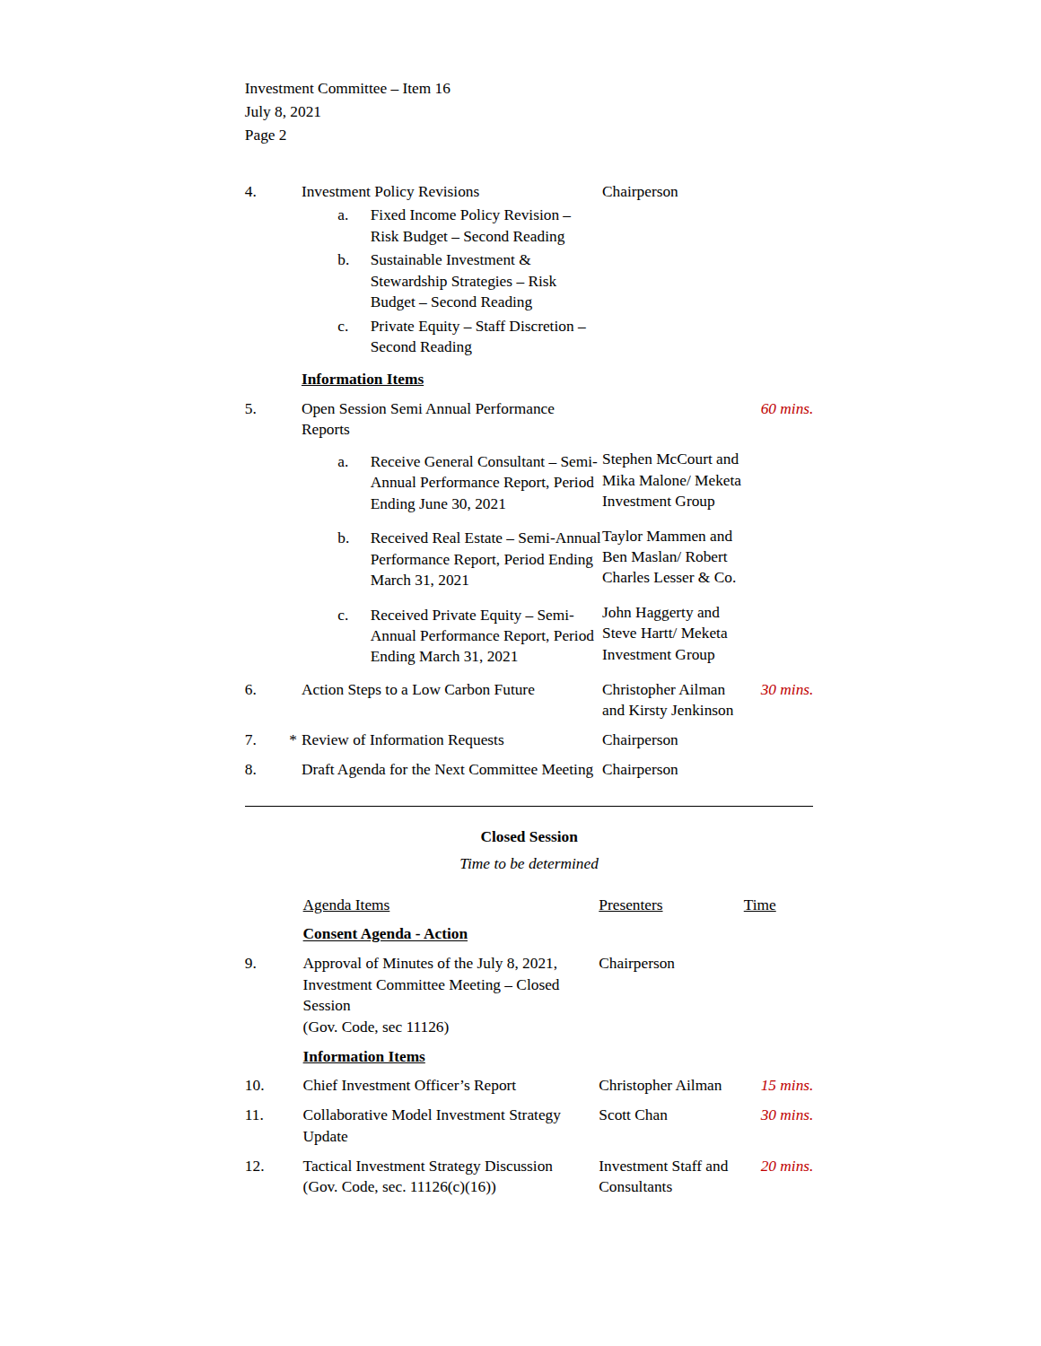Investment Committee – Item 16
July 8, 2021
Page 2
| 4. | | Investment Policy Revisions a. Fixed Income Policy Revision – Risk Budget – Second Reading b. Sustainable Investment & Stewardship Strategies – Risk Budget – Second Reading c. Private Equity – Staff Discretion – Second Reading | Chairperson | |
| | | Information Items | | |
| 5. | | Open Session Semi Annual Performance Reports | | 60 mins. |
| | | a. Receive General Consultant – Semi-Annual Performance Report, Period Ending June 30, 2021 | Stephen McCourt and Mika Malone/ Meketa Investment Group | |
| | | b. Received Real Estate – Semi-Annual Performance Report, Period Ending March 31, 2021 | Taylor Mammen and Ben Maslan/ Robert Charles Lesser & Co. | |
| | | c. Received Private Equity – Semi-Annual Performance Report, Period Ending March 31, 2021 | John Haggerty and Steve Hartt/ Meketa Investment Group | |
| 6. | | Action Steps to a Low Carbon Future | Christopher Ailman and Kirsty Jenkinson | 30 mins. |
| 7. | * | Review of Information Requests | Chairperson | |
| 8. | | Draft Agenda for the Next Committee Meeting | Chairperson | |
Closed Session
Time to be determined
| | | Agenda Items | Presenters | Time |
| | | Consent Agenda - Action | | |
| 9. | | Approval of Minutes of the July 8, 2021, Investment Committee Meeting – Closed Session (Gov. Code, sec 11126) | Chairperson | |
| | | Information Items | | |
| 10. | | Chief Investment Officer’s Report | Christopher Ailman | 15 mins. |
| 11. | | Collaborative Model Investment Strategy Update | Scott Chan | 30 mins. |
| 12. | | Tactical Investment Strategy Discussion (Gov. Code, sec. 11126(c)(16)) | Investment Staff and Consultants | 20 mins. |